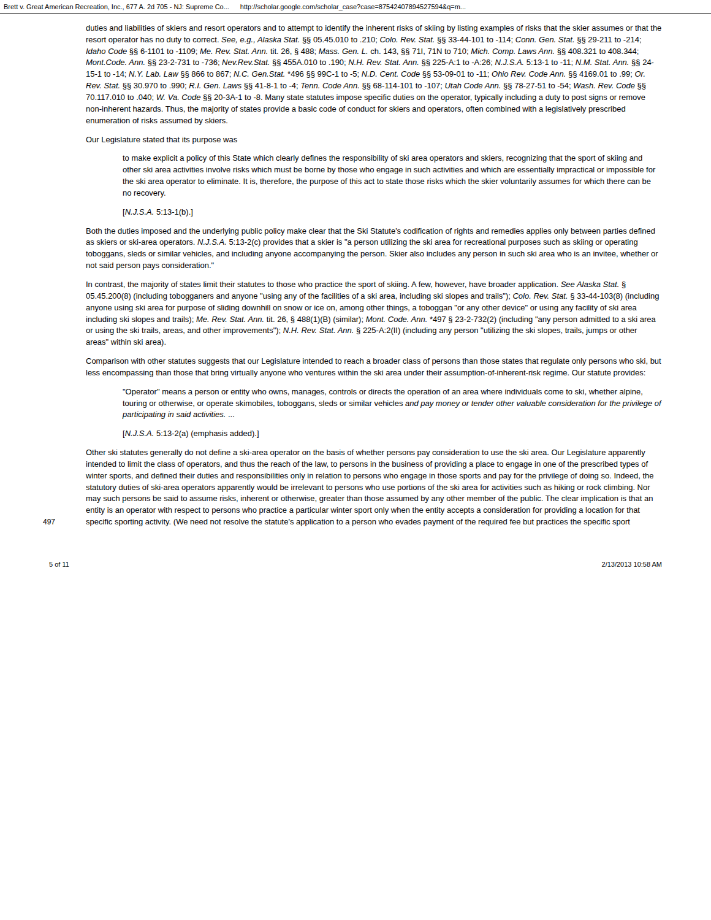Brett v. Great American Recreation, Inc., 677 A. 2d 705 - NJ: Supreme Co...http://scholar.google.com/scholar_case?case=87542407894527594&q=m...
duties and liabilities of skiers and resort operators and to attempt to identify the inherent risks of skiing by listing examples of risks that the skier assumes or that the resort operator has no duty to correct. See, e.g., Alaska Stat. §§ 05.45.010 to .210; Colo. Rev. Stat. §§ 33-44-101 to -114; Conn. Gen. Stat. §§ 29-211 to -214; Idaho Code §§ 6-1101 to -1109; Me. Rev. Stat. Ann. tit. 26, § 488; Mass. Gen. L. ch. 143, §§ 71I, 71N to 710; Mich. Comp. Laws Ann. §§ 408.321 to 408.344; Mont.Code. Ann. §§ 23-2-731 to -736; Nev.Rev.Stat. §§ 455A.010 to .190; N.H. Rev. Stat. Ann. §§ 225-A:1 to -A:26; N.J.S.A. 5:13-1 to -11; N.M. Stat. Ann. §§ 24-15-1 to -14; N.Y. Lab. Law §§ 866 to 867; N.C. Gen.Stat. *496 §§ 99C-1 to -5; N.D. Cent. Code §§ 53-09-01 to -11; Ohio Rev. Code Ann. §§ 4169.01 to .99; Or. Rev. Stat. §§ 30.970 to .990; R.I. Gen. Laws §§ 41-8-1 to -4; Tenn. Code Ann. §§ 68-114-101 to -107; Utah Code Ann. §§ 78-27-51 to -54; Wash. Rev. Code §§ 70.117.010 to .040; W. Va. Code §§ 20-3A-1 to -8. Many state statutes impose specific duties on the operator, typically including a duty to post signs or remove non-inherent hazards. Thus, the majority of states provide a basic code of conduct for skiers and operators, often combined with a legislatively prescribed enumeration of risks assumed by skiers.
Our Legislature stated that its purpose was
to make explicit a policy of this State which clearly defines the responsibility of ski area operators and skiers, recognizing that the sport of skiing and other ski area activities involve risks which must be borne by those who engage in such activities and which are essentially impractical or impossible for the ski area operator to eliminate. It is, therefore, the purpose of this act to state those risks which the skier voluntarily assumes for which there can be no recovery.
[N.J.S.A. 5:13-1(b).]
Both the duties imposed and the underlying public policy make clear that the Ski Statute's codification of rights and remedies applies only between parties defined as skiers or ski-area operators. N.J.S.A. 5:13-2(c) provides that a skier is "a person utilizing the ski area for recreational purposes such as skiing or operating toboggans, sleds or similar vehicles, and including anyone accompanying the person. Skier also includes any person in such ski area who is an invitee, whether or not said person pays consideration."
In contrast, the majority of states limit their statutes to those who practice the sport of skiing. A few, however, have broader application. See Alaska Stat. § 05.45.200(8) (including tobogganers and anyone "using any of the facilities of a ski area, including ski slopes and trails"); Colo. Rev. Stat. § 33-44-103(8) (including anyone using ski area for purpose of sliding downhill on snow or ice on, among other things, a toboggan "or any other device" or using any facility of ski area including ski slopes and trails); Me. Rev. Stat. Ann. tit. 26, § 488(1)(B) (similar); Mont. Code. Ann. *497 § 23-2-732(2) (including "any person admitted to a ski area or using the ski trails, areas, and other improvements"); N.H. Rev. Stat. Ann. § 225-A:2(II) (including any person "utilizing the ski slopes, trails, jumps or other areas" within ski area).
Comparison with other statutes suggests that our Legislature intended to reach a broader class of persons than those states that regulate only persons who ski, but less encompassing than those that bring virtually anyone who ventures within the ski area under their assumption-of-inherent-risk regime. Our statute provides:
"Operator" means a person or entity who owns, manages, controls or directs the operation of an area where individuals come to ski, whether alpine, touring or otherwise, or operate skimobiles, toboggans, sleds or similar vehicles and pay money or tender other valuable consideration for the privilege of participating in said activities. ...
[N.J.S.A. 5:13-2(a) (emphasis added).]
Other ski statutes generally do not define a ski-area operator on the basis of whether persons pay consideration to use the ski area. Our Legislature apparently intended to limit the class of operators, and thus the reach of the law, to persons in the business of providing a place to engage in one of the prescribed types of winter sports, and defined their duties and responsibilities only in relation to persons who engage in those sports and pay for the privilege of doing so. Indeed, the statutory duties of ski-area operators apparently would be irrelevant to persons who use portions of the ski area for activities such as hiking or rock climbing. Nor may such persons be said to assume risks, inherent or otherwise, greater than those assumed by any other member of the public. The clear implication is that an entity is an operator with respect to persons who practice a particular winter sport only when the entity accepts a consideration for providing a location for that specific sporting activity. (We need not resolve the statute's application to a person who evades payment of the required fee but practices the specific sport
497
5 of 11 2/13/2013 10:58 AM